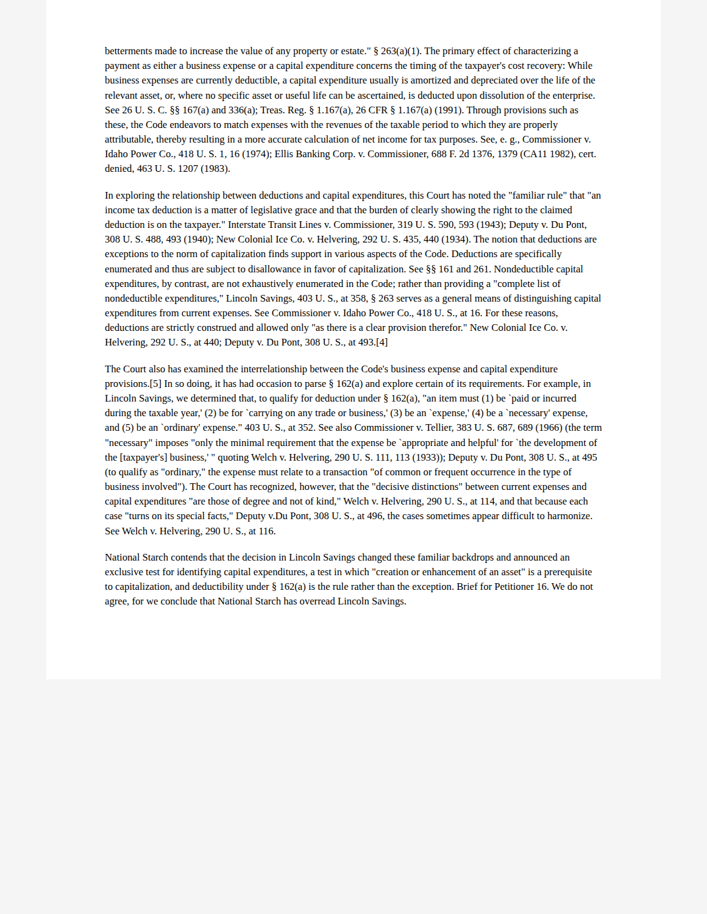betterments made to increase the value of any property or estate." § 263(a)(1). The primary effect of characterizing a payment as either a business expense or a capital expenditure concerns the timing of the taxpayer's cost recovery: While business expenses are currently deductible, a capital expenditure usually is amortized and depreciated over the life of the relevant asset, or, where no specific asset or useful life can be ascertained, is deducted upon dissolution of the enterprise. See 26 U. S. C. §§ 167(a) and 336(a); Treas. Reg. § 1.167(a), 26 CFR § 1.167(a) (1991). Through provisions such as these, the Code endeavors to match expenses with the revenues of the taxable period to which they are properly attributable, thereby resulting in a more accurate calculation of net income for tax purposes. See, e. g., Commissioner v. Idaho Power Co., 418 U. S. 1, 16 (1974); Ellis Banking Corp. v. Commissioner, 688 F. 2d 1376, 1379 (CA11 1982), cert. denied, 463 U. S. 1207 (1983).
In exploring the relationship between deductions and capital expenditures, this Court has noted the "familiar rule" that "an income tax deduction is a matter of legislative grace and that the burden of clearly showing the right to the claimed deduction is on the taxpayer." Interstate Transit Lines v. Commissioner, 319 U. S. 590, 593 (1943); Deputy v. Du Pont, 308 U. S. 488, 493 (1940); New Colonial Ice Co. v. Helvering, 292 U. S. 435, 440 (1934). The notion that deductions are exceptions to the norm of capitalization finds support in various aspects of the Code. Deductions are specifically enumerated and thus are subject to disallowance in favor of capitalization. See §§ 161 and 261. Nondeductible capital expenditures, by contrast, are not exhaustively enumerated in the Code; rather than providing a "complete list of nondeductible expenditures," Lincoln Savings, 403 U. S., at 358, § 263 serves as a general means of distinguishing capital expenditures from current expenses. See Commissioner v. Idaho Power Co., 418 U. S., at 16. For these reasons, deductions are strictly construed and allowed only "as there is a clear provision therefor." New Colonial Ice Co. v. Helvering, 292 U. S., at 440; Deputy v. Du Pont, 308 U. S., at 493.[4]
The Court also has examined the interrelationship between the Code's business expense and capital expenditure provisions.[5] In so doing, it has had occasion to parse § 162(a) and explore certain of its requirements. For example, in Lincoln Savings, we determined that, to qualify for deduction under § 162(a), "an item must (1) be `paid or incurred during the taxable year,' (2) be for `carrying on any trade or business,' (3) be an `expense,' (4) be a `necessary' expense, and (5) be an `ordinary' expense." 403 U. S., at 352. See also Commissioner v. Tellier, 383 U. S. 687, 689 (1966) (the term "necessary" imposes "only the minimal requirement that the expense be `appropriate and helpful' for `the development of the [taxpayer's] business,' " quoting Welch v. Helvering, 290 U. S. 111, 113 (1933)); Deputy v. Du Pont, 308 U. S., at 495 (to qualify as "ordinary," the expense must relate to a transaction "of common or frequent occurrence in the type of business involved"). The Court has recognized, however, that the "decisive distinctions" between current expenses and capital expenditures "are those of degree and not of kind," Welch v. Helvering, 290 U. S., at 114, and that because each case "turns on its special facts," Deputy v.Du Pont, 308 U. S., at 496, the cases sometimes appear difficult to harmonize. See Welch v. Helvering, 290 U. S., at 116.
National Starch contends that the decision in Lincoln Savings changed these familiar backdrops and announced an exclusive test for identifying capital expenditures, a test in which "creation or enhancement of an asset" is a prerequisite to capitalization, and deductibility under § 162(a) is the rule rather than the exception. Brief for Petitioner 16. We do not agree, for we conclude that National Starch has overread Lincoln Savings.